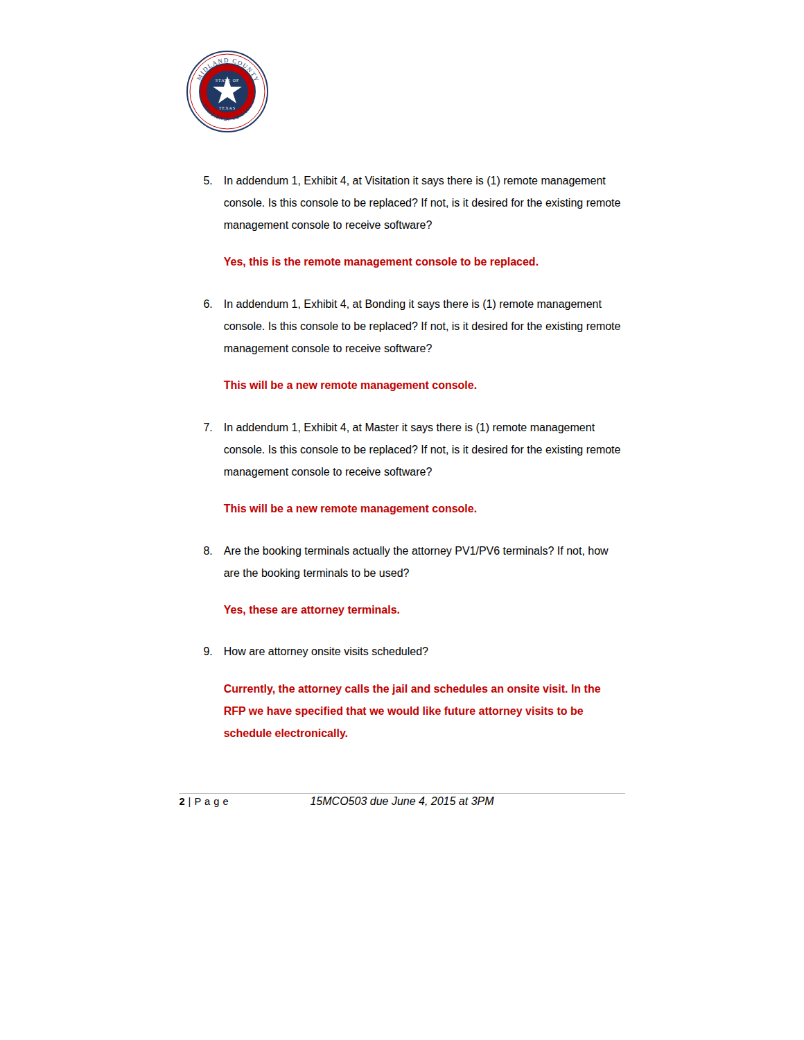MIDLAND COUNTY MIDLAND, TEXAS STATE OF TEXAS
In addendum 1, Exhibit 4, at Visitation it says there is (1) remote management console. Is this console to be replaced? If not, is it desired for the existing remote management console to receive software?
Yes, this is the remote management console to be replaced.
In addendum 1, Exhibit 4, at Bonding it says there is (1) remote management console. Is this console to be replaced? If not, is it desired for the existing remote management console to receive software?
This will be a new remote management console.
In addendum 1, Exhibit 4, at Master it says there is (1) remote management console. Is this console to be replaced? If not, is it desired for the existing remote management console to receive software?
This will be a new remote management console.
Are the booking terminals actually the attorney PV1/PV6 terminals? If not, how are the booking terminals to be used?
Yes, these are attorney terminals.
How are attorney onsite visits scheduled?
Currently, the attorney calls the jail and schedules an onsite visit. In the RFP we have specified that we would like future attorney visits to be schedule electronically.
2 | P a g e
15MCO503 due June 4, 2015 at 3PM